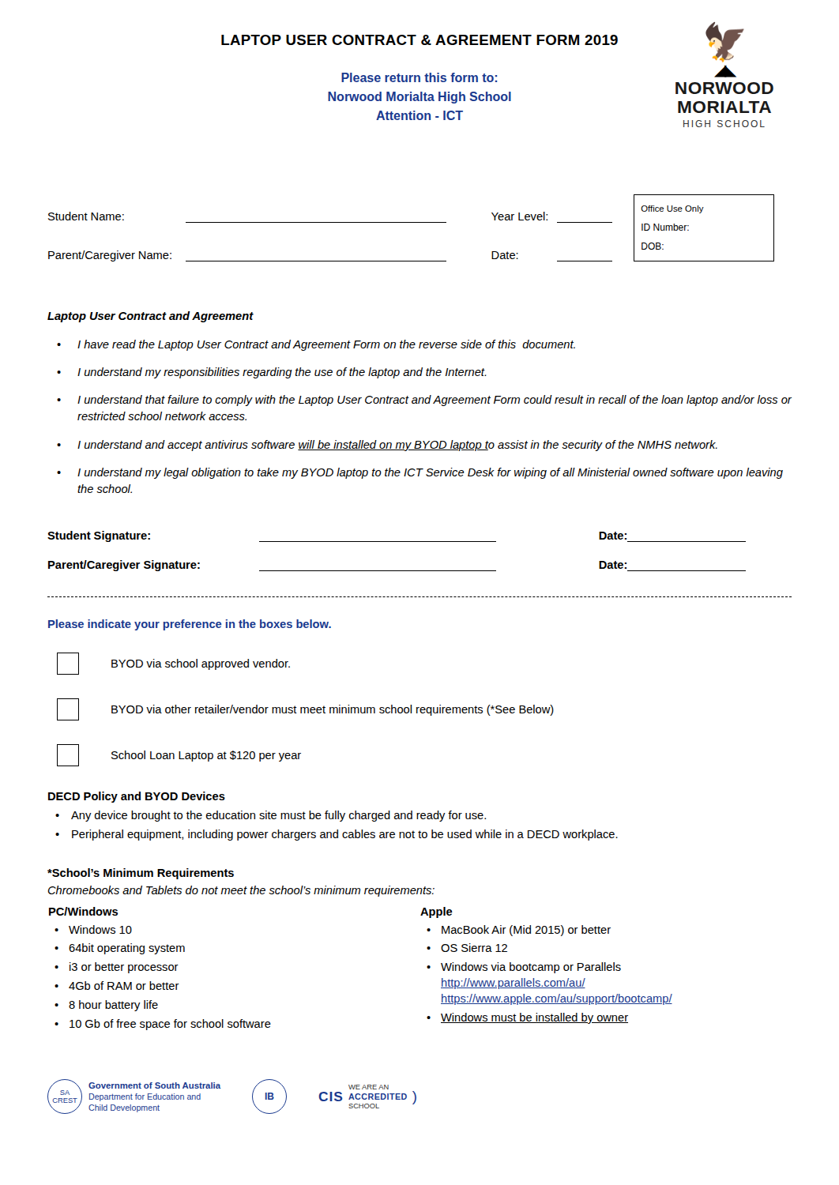🦅
◢◣
NORWOOD
MORIALTA
HIGH SCHOOL
LAPTOP USER CONTRACT & AGREEMENT FORM 2019
Please return this form to:
Norwood Morialta High School
Attention - ICT
| Student Name: | | Year Level: | | Office Use Only ID Number: DOB: |
| Parent/Caregiver Name: | | Date: | |
Laptop User Contract and Agreement
I have read the Laptop User Contract and Agreement Form on the reverse side of this document.
I understand my responsibilities regarding the use of the laptop and the Internet.
I understand that failure to comply with the Laptop User Contract and Agreement Form could result in recall of the loan laptop and/or loss or restricted school network access.
I understand and accept antivirus software will be installed on my BYOD laptop to assist in the security of the NMHS network.
I understand my legal obligation to take my BYOD laptop to the ICT Service Desk for wiping of all Ministerial owned software upon leaving the school.
| Student Signature: | | Date: | |
| Parent/Caregiver Signature: | | Date: | |
Please indicate your preference in the boxes below.
BYOD via school approved vendor.
BYOD via other retailer/vendor must meet minimum school requirements (*See Below)
School Loan Laptop at $120 per year
DECD Policy and BYOD Devices
Any device brought to the education site must be fully charged and ready for use.
Peripheral equipment, including power chargers and cables are not to be used while in a DECD workplace.
*School’s Minimum Requirements
Chromebooks and Tablets do not meet the school’s minimum requirements:
| PC/Windows Windows 10 64bit operating system i3 or better processor 4Gb of RAM or better 8 hour battery life 10 Gb of free space for school software | Apple MacBook Air (Mid 2015) or better OS Sierra 12 Windows via bootcamp or Parallels http://www.parallels.com/au/ https://www.apple.com/au/support/bootcamp/ Windows must be installed by owner |
SA
CREST
Government of South Australia
Department for Education and
Child Development
IB
CIS
WE ARE AN
ACCREDITED
SCHOOL
)